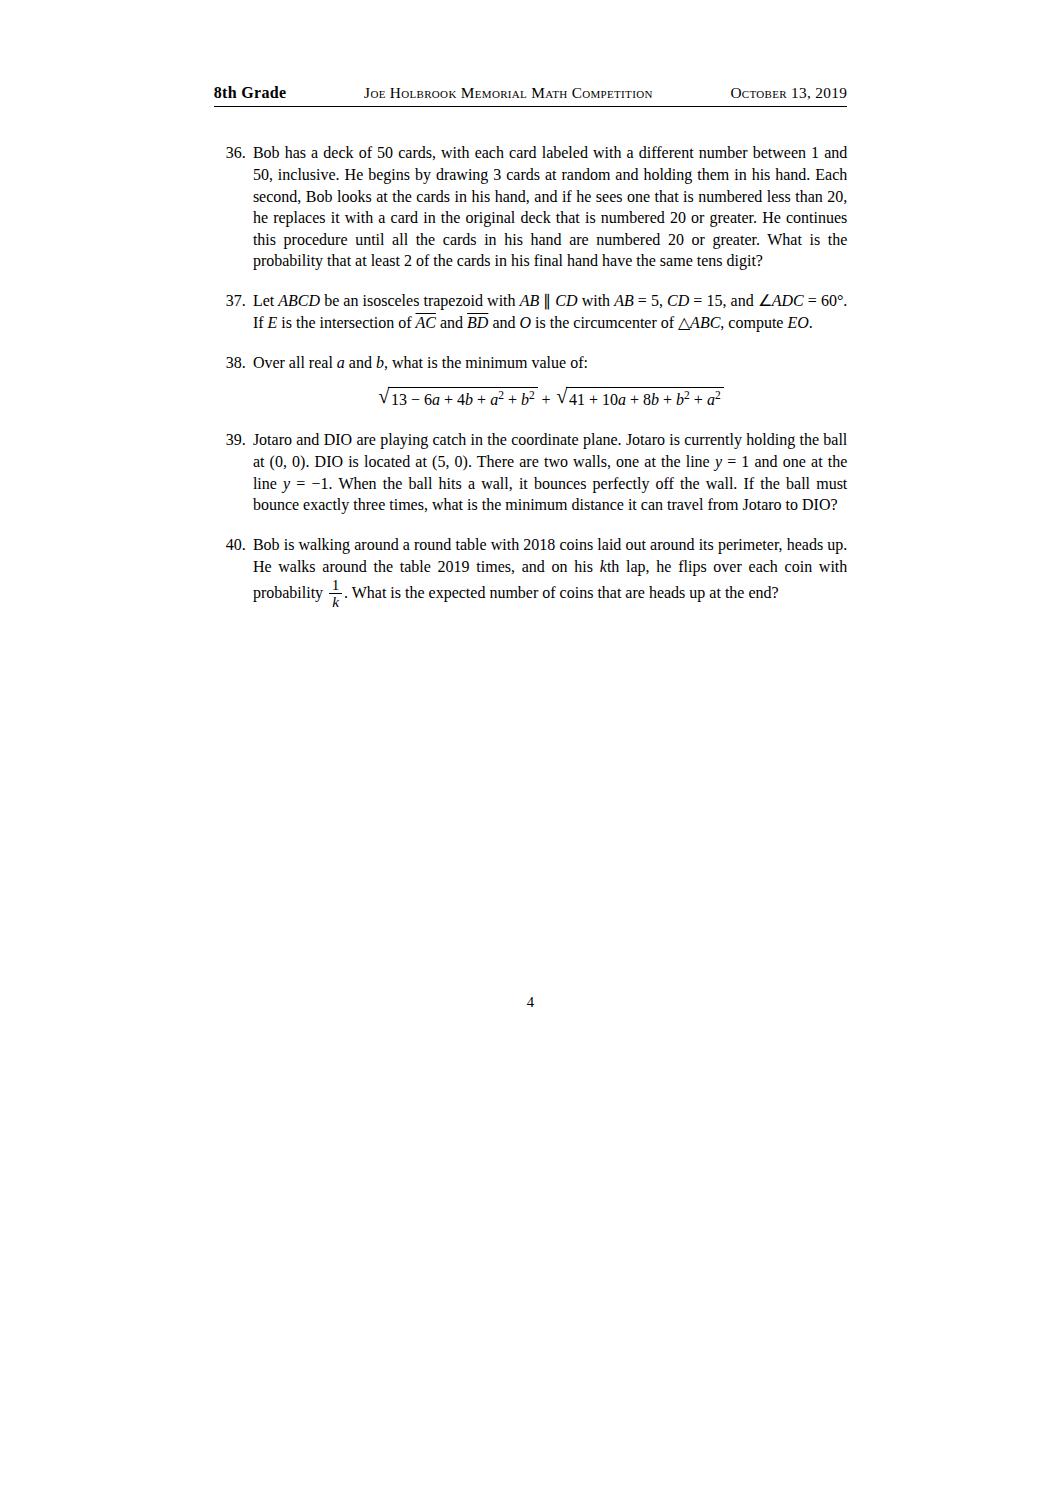8th Grade
Joe Holbrook Memorial Math Competition
October 13, 2019
36. Bob has a deck of 50 cards, with each card labeled with a different number between 1 and 50, inclusive. He begins by drawing 3 cards at random and holding them in his hand. Each second, Bob looks at the cards in his hand, and if he sees one that is numbered less than 20, he replaces it with a card in the original deck that is numbered 20 or greater. He continues this procedure until all the cards in his hand are numbered 20 or greater. What is the probability that at least 2 of the cards in his final hand have the same tens digit?
37. Let ABCD be an isosceles trapezoid with AB ∥ CD with AB = 5, CD = 15, and ∠ADC = 60°. If E is the intersection of AC and BD and O is the circumcenter of △ABC, compute EO.
38. Over all real a and b, what is the minimum value of: 13 − 6a + 4b + a2 + b2 + 41 + 10a + 8b + b2 + a2
39. Jotaro and DIO are playing catch in the coordinate plane. Jotaro is currently holding the ball at (0, 0). DIO is located at (5, 0). There are two walls, one at the line y = 1 and one at the line y = −1. When the ball hits a wall, it bounces perfectly off the wall. If the ball must bounce exactly three times, what is the minimum distance it can travel from Jotaro to DIO?
40. Bob is walking around a round table with 2018 coins laid out around its perimeter, heads up. He walks around the table 2019 times, and on his kth lap, he flips over each coin with probability 1 k. What is the expected number of coins that are heads up at the end?
4